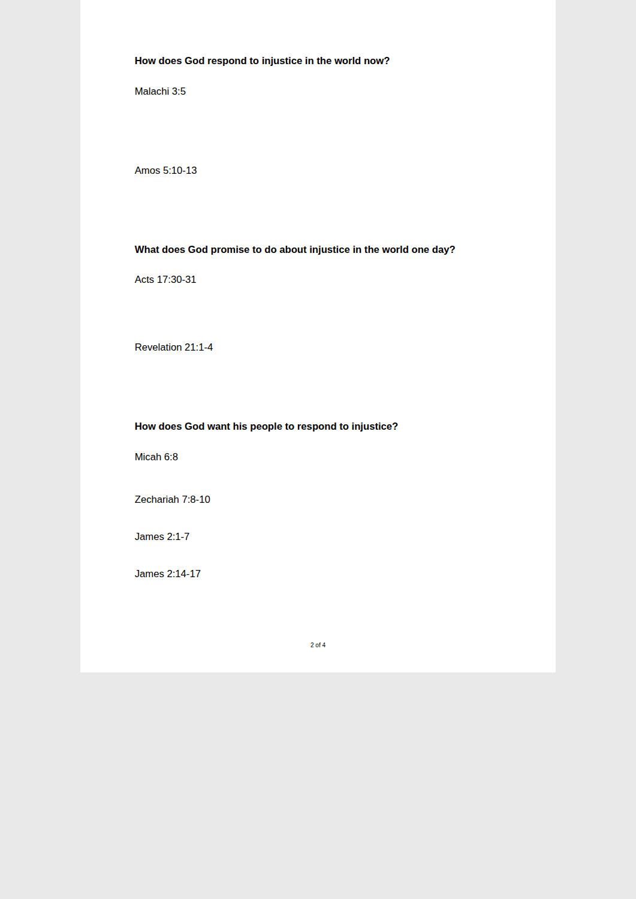How does God respond to injustice in the world now?
Malachi 3:5
Amos 5:10-13
What does God promise to do about injustice in the world one day?
Acts 17:30-31
Revelation 21:1-4
How does God want his people to respond to injustice?
Micah 6:8
Zechariah 7:8-10
James 2:1-7
James 2:14-17
2 of 4